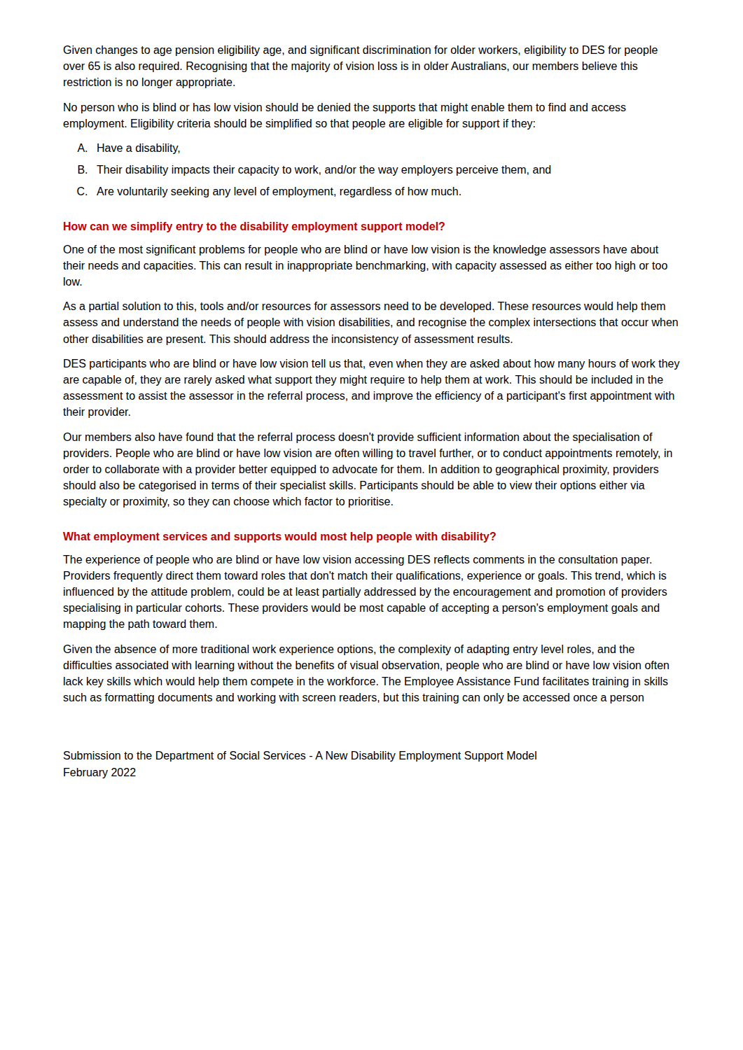Given changes to age pension eligibility age, and significant discrimination for older workers, eligibility to DES for people over 65 is also required. Recognising that the majority of vision loss is in older Australians, our members believe this restriction is no longer appropriate.
No person who is blind or has low vision should be denied the supports that might enable them to find and access employment. Eligibility criteria should be simplified so that people are eligible for support if they:
Have a disability,
Their disability impacts their capacity to work, and/or the way employers perceive them, and
Are voluntarily seeking any level of employment, regardless of how much.
How can we simplify entry to the disability employment support model?
One of the most significant problems for people who are blind or have low vision is the knowledge assessors have about their needs and capacities. This can result in inappropriate benchmarking, with capacity assessed as either too high or too low.
As a partial solution to this, tools and/or resources for assessors need to be developed. These resources would help them assess and understand the needs of people with vision disabilities, and recognise the complex intersections that occur when other disabilities are present. This should address the inconsistency of assessment results.
DES participants who are blind or have low vision tell us that, even when they are asked about how many hours of work they are capable of, they are rarely asked what support they might require to help them at work. This should be included in the assessment to assist the assessor in the referral process, and improve the efficiency of a participant's first appointment with their provider.
Our members also have found that the referral process doesn't provide sufficient information about the specialisation of providers. People who are blind or have low vision are often willing to travel further, or to conduct appointments remotely, in order to collaborate with a provider better equipped to advocate for them. In addition to geographical proximity, providers should also be categorised in terms of their specialist skills. Participants should be able to view their options either via specialty or proximity, so they can choose which factor to prioritise.
What employment services and supports would most help people with disability?
The experience of people who are blind or have low vision accessing DES reflects comments in the consultation paper. Providers frequently direct them toward roles that don't match their qualifications, experience or goals. This trend, which is influenced by the attitude problem, could be at least partially addressed by the encouragement and promotion of providers specialising in particular cohorts. These providers would be most capable of accepting a person's employment goals and mapping the path toward them.
Given the absence of more traditional work experience options, the complexity of adapting entry level roles, and the difficulties associated with learning without the benefits of visual observation, people who are blind or have low vision often lack key skills which would help them compete in the workforce. The Employee Assistance Fund facilitates training in skills such as formatting documents and working with screen readers, but this training can only be accessed once a person
Submission to the Department of Social Services - A New Disability Employment Support Model
February 2022